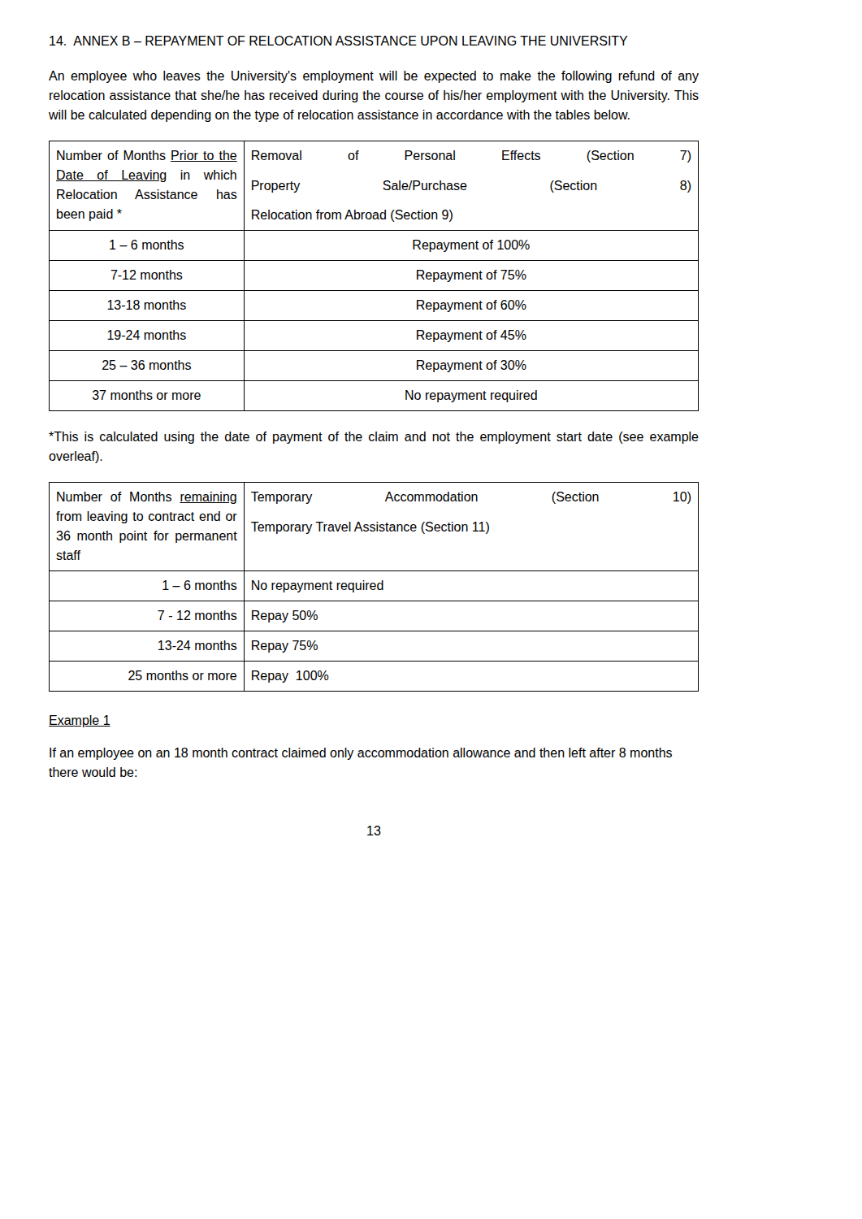14. ANNEX B – REPAYMENT OF RELOCATION ASSISTANCE UPON LEAVING THE UNIVERSITY
An employee who leaves the University's employment will be expected to make the following refund of any relocation assistance that she/he has received during the course of his/her employment with the University. This will be calculated depending on the type of relocation assistance in accordance with the tables below.
| Number of Months Prior to the Date of Leaving in which Relocation Assistance has been paid * | Removal of Personal Effects (Section 7) Property Sale/Purchase (Section 8) Relocation from Abroad (Section 9) |
| 1 – 6 months | Repayment of 100% |
| 7-12 months | Repayment of 75% |
| 13-18 months | Repayment of 60% |
| 19-24 months | Repayment of 45% |
| 25 – 36 months | Repayment of 30% |
| 37 months or more | No repayment required |
*This is calculated using the date of payment of the claim and not the employment start date (see example overleaf).
| Number of Months remaining from leaving to contract end or 36 month point for permanent staff | Temporary Accommodation (Section 10) Temporary Travel Assistance (Section 11) |
| 1 – 6 months | No repayment required |
| 7 - 12 months | Repay 50% |
| 13-24 months | Repay 75% |
| 25 months or more | Repay 100% |
Example 1
If an employee on an 18 month contract claimed only accommodation allowance and then left after 8 months there would be:
13